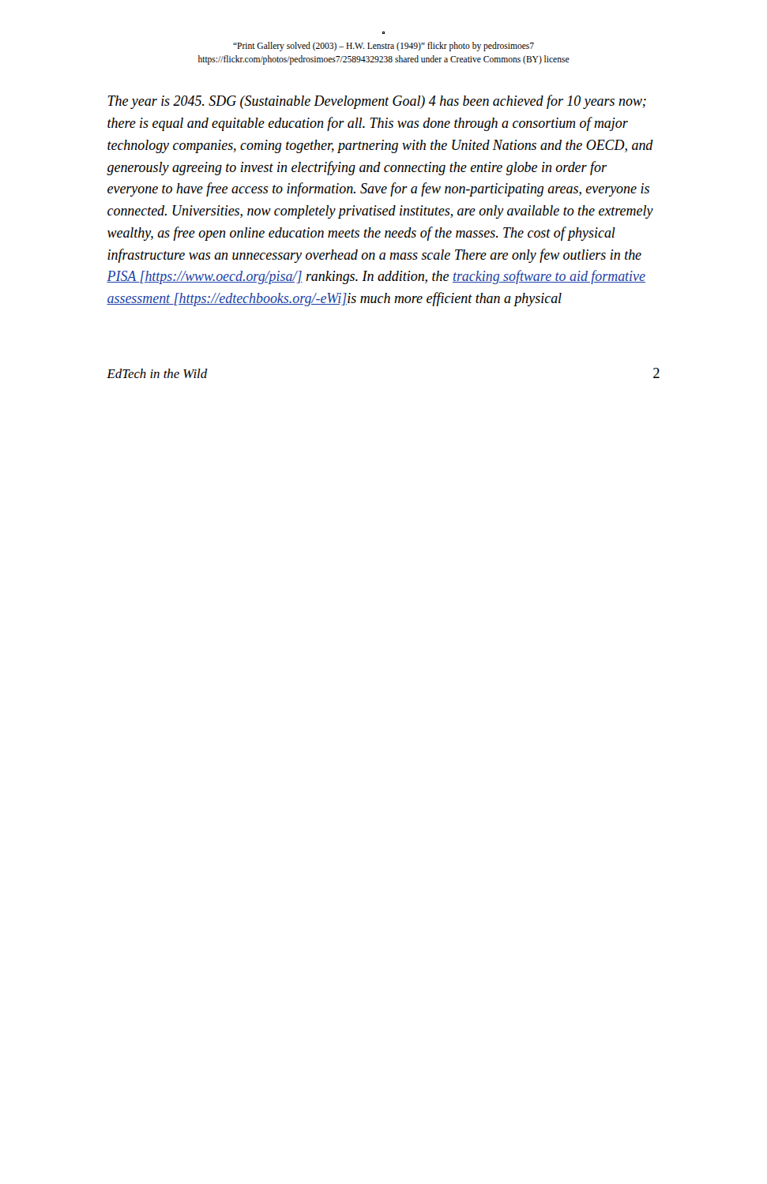“Print Gallery solved (2003) – H.W. Lenstra (1949)” flickr photo by pedrosimoes7
https://flickr.com/photos/pedrosimoes7/25894329238 shared under a Creative Commons (BY) license
The year is 2045. SDG (Sustainable Development Goal) 4 has been achieved for 10 years now; there is equal and equitable education for all. This was done through a consortium of major technology companies, coming together, partnering with the United Nations and the OECD, and generously agreeing to invest in electrifying and connecting the entire globe in order for everyone to have free access to information. Save for a few non-participating areas, everyone is connected. Universities, now completely privatised institutes, are only available to the extremely wealthy, as free open online education meets the needs of the masses. The cost of physical infrastructure was an unnecessary overhead on a mass scale There are only few outliers in the PISA [https://www.oecd.org/pisa/] rankings. In addition, the tracking software to aid formative assessment [https://edtechbooks.org/-eWi] is much more efficient than a physical
EdTech in the Wild 2